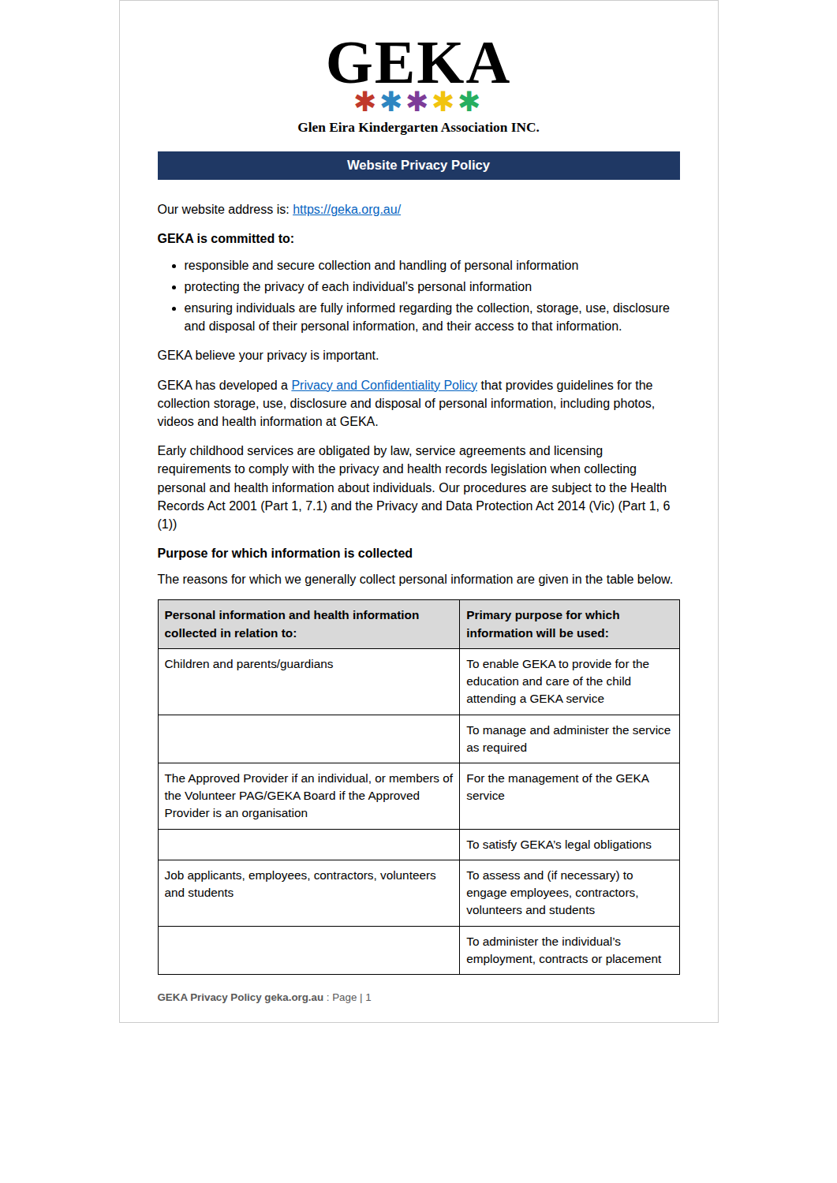GEKA
✱✱✱✱✱
Glen Eira Kindergarten Association INC.
Website Privacy Policy
Our website address is: https://geka.org.au/
GEKA is committed to:
responsible and secure collection and handling of personal information
protecting the privacy of each individual's personal information
ensuring individuals are fully informed regarding the collection, storage, use, disclosure and disposal of their personal information, and their access to that information.
GEKA believe your privacy is important.
GEKA has developed a Privacy and Confidentiality Policy that provides guidelines for the collection storage, use, disclosure and disposal of personal information, including photos, videos and health information at GEKA.
Early childhood services are obligated by law, service agreements and licensing requirements to comply with the privacy and health records legislation when collecting personal and health information about individuals. Our procedures are subject to the Health Records Act 2001 (Part 1, 7.1) and the Privacy and Data Protection Act 2014 (Vic) (Part 1, 6 (1))
Purpose for which information is collected
The reasons for which we generally collect personal information are given in the table below.
| Personal information and health information collected in relation to: | Primary purpose for which information will be used: |
| --- | --- |
| Children and parents/guardians | To enable GEKA to provide for the education and care of the child attending a GEKA service |
| | To manage and administer the service as required |
| The Approved Provider if an individual, or members of the Volunteer PAG/GEKA Board if the Approved Provider is an organisation | For the management of the GEKA service |
| | To satisfy GEKA’s legal obligations |
| Job applicants, employees, contractors, volunteers and students | To assess and (if necessary) to engage employees, contractors, volunteers and students |
| | To administer the individual’s employment, contracts or placement |
GEKA Privacy Policy geka.org.au : Page | 1